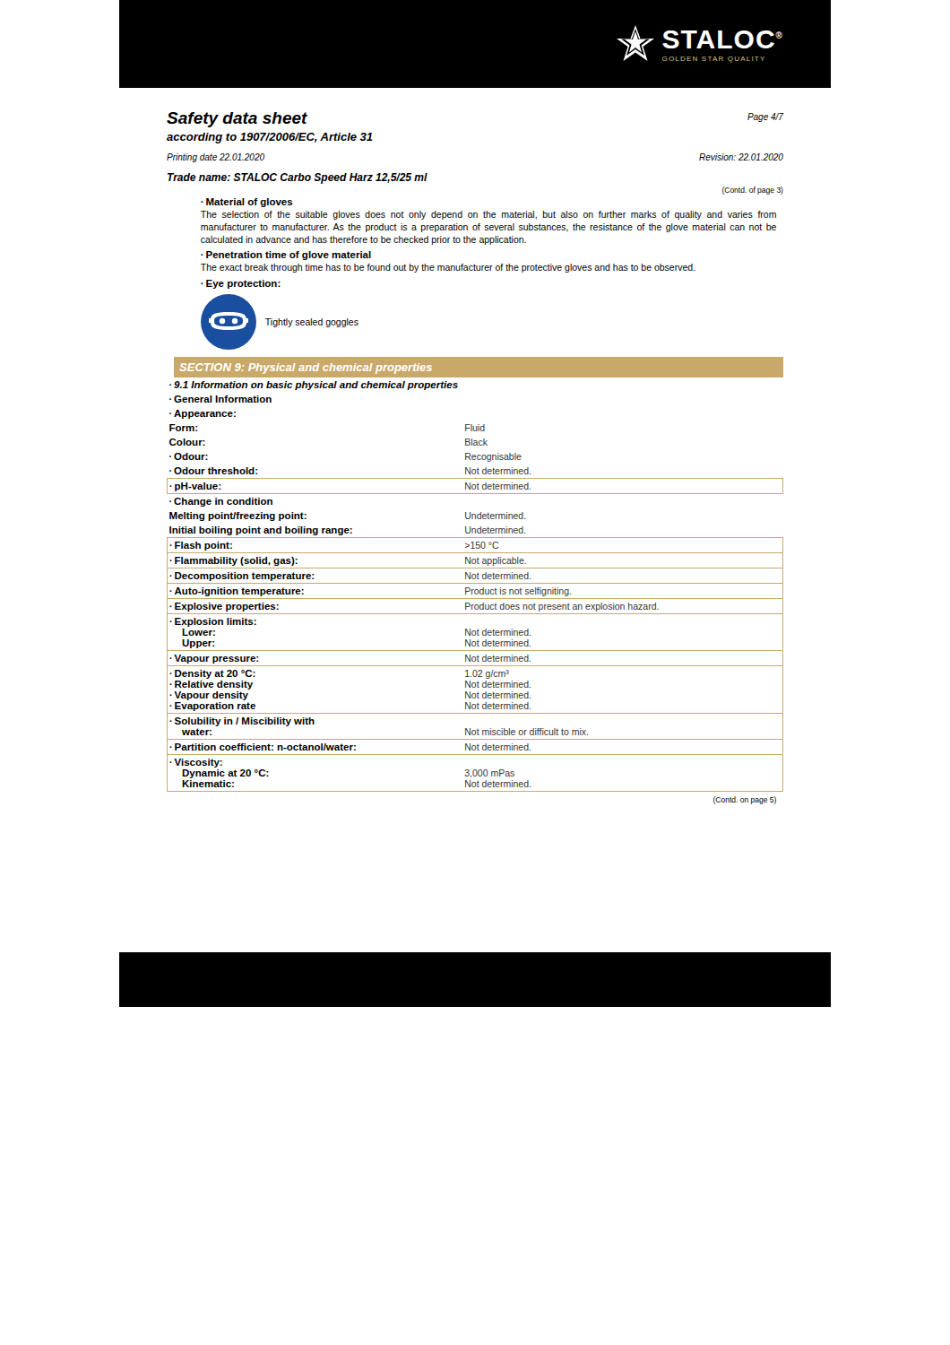STALOC®
GOLDEN STAR QUALITY
Safety data sheet
according to 1907/2006/EC, Article 31
Page 4/7
Printing date 22.01.2020
Revision: 22.01.2020
Trade name: STALOC Carbo Speed Harz 12,5/25 ml
(Contd. of page 3)
·Material of gloves
The selection of the suitable gloves does not only depend on the material, but also on further marks of quality and varies from manufacturer to manufacturer. As the product is a preparation of several substances, the resistance of the glove material can not be calculated in advance and has therefore to be checked prior to the application.
·Penetration time of glove material
The exact break through time has to be found out by the manufacturer of the protective gloves and has to be observed.
·Eye protection:
Tightly sealed goggles
SECTION 9: Physical and chemical properties
| · 9.1 Information on basic physical and chemical properties |
| · General Information |
| · Appearance: | |
| Form: | Fluid |
| Colour: | Black |
| · Odour: | Recognisable |
| · Odour threshold: | Not determined. |
| · pH-value: | Not determined. |
| · Change in condition | |
| Melting point/freezing point: | Undetermined. |
| Initial boiling point and boiling range: | Undetermined. |
| · Flash point: | >150 °C |
| · Flammability (solid, gas): | Not applicable. |
| · Decomposition temperature: | Not determined. |
| · Auto-ignition temperature: | Product is not selfigniting. |
| · Explosive properties: | Product does not present an explosion hazard. |
| · Explosion limits: Lower: Upper: | Not determined. Not determined. |
| · Vapour pressure: | Not determined. |
| · Density at 20 °C: · Relative density · Vapour density · Evaporation rate | 1.02 g/cm³ Not determined. Not determined. Not determined. |
| · Solubility in / Miscibility with water: | Not miscible or difficult to mix. |
| · Partition coefficient: n-octanol/water: | Not determined. |
| · Viscosity: Dynamic at 20 °C: Kinematic: | 3,000 mPas Not determined. |
(Contd. on page 5)